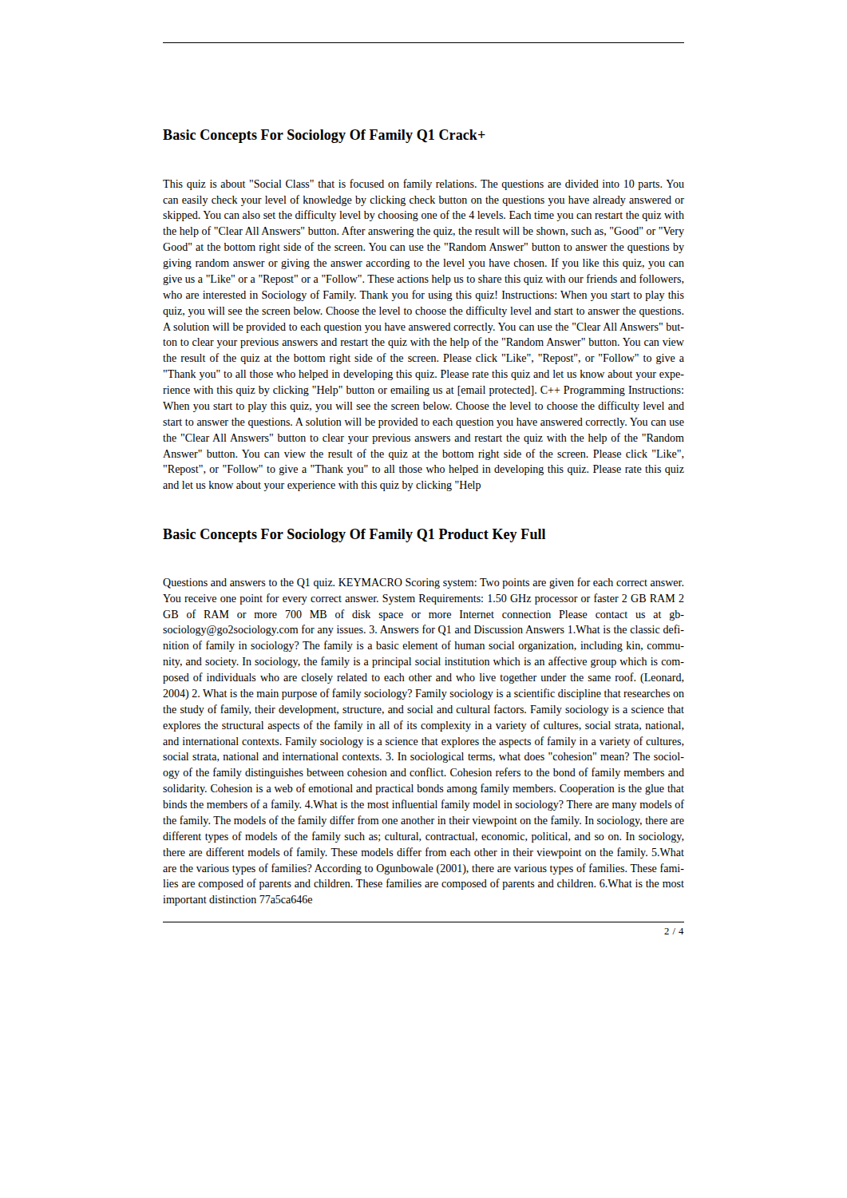Basic Concepts For Sociology Of Family Q1 Crack+
This quiz is about "Social Class" that is focused on family relations. The questions are divided into 10 parts. You can easily check your level of knowledge by clicking check button on the questions you have already answered or skipped. You can also set the difficulty level by choosing one of the 4 levels. Each time you can restart the quiz with the help of "Clear All Answers" button. After answering the quiz, the result will be shown, such as, "Good" or "Very Good" at the bottom right side of the screen. You can use the "Random Answer" button to answer the questions by giving random answer or giving the answer according to the level you have chosen. If you like this quiz, you can give us a "Like" or a "Repost" or a "Follow". These actions help us to share this quiz with our friends and followers, who are interested in Sociology of Family. Thank you for using this quiz! Instructions: When you start to play this quiz, you will see the screen below. Choose the level to choose the difficulty level and start to answer the questions. A solution will be provided to each question you have answered correctly. You can use the "Clear All Answers" button to clear your previous answers and restart the quiz with the help of the "Random Answer" button. You can view the result of the quiz at the bottom right side of the screen. Please click "Like", "Repost", or "Follow" to give a "Thank you" to all those who helped in developing this quiz. Please rate this quiz and let us know about your experience with this quiz by clicking "Help" button or emailing us at [email protected]. C++ Programming Instructions: When you start to play this quiz, you will see the screen below. Choose the level to choose the difficulty level and start to answer the questions. A solution will be provided to each question you have answered correctly. You can use the "Clear All Answers" button to clear your previous answers and restart the quiz with the help of the "Random Answer" button. You can view the result of the quiz at the bottom right side of the screen. Please click "Like", "Repost", or "Follow" to give a "Thank you" to all those who helped in developing this quiz. Please rate this quiz and let us know about your experience with this quiz by clicking "Help
Basic Concepts For Sociology Of Family Q1 Product Key Full
Questions and answers to the Q1 quiz. KEYMACRO Scoring system: Two points are given for each correct answer. You receive one point for every correct answer. System Requirements: 1.50 GHz processor or faster 2 GB RAM 2 GB of RAM or more 700 MB of disk space or more Internet connection Please contact us at gb-sociology@go2sociology.com for any issues. 3. Answers for Q1 and Discussion Answers 1.What is the classic definition of family in sociology? The family is a basic element of human social organization, including kin, community, and society. In sociology, the family is a principal social institution which is an affective group which is composed of individuals who are closely related to each other and who live together under the same roof. (Leonard, 2004) 2. What is the main purpose of family sociology? Family sociology is a scientific discipline that researches on the study of family, their development, structure, and social and cultural factors. Family sociology is a science that explores the structural aspects of the family in all of its complexity in a variety of cultures, social strata, national, and international contexts. Family sociology is a science that explores the aspects of family in a variety of cultures, social strata, national and international contexts. 3. In sociological terms, what does "cohesion" mean? The sociology of the family distinguishes between cohesion and conflict. Cohesion refers to the bond of family members and solidarity. Cohesion is a web of emotional and practical bonds among family members. Cooperation is the glue that binds the members of a family. 4.What is the most influential family model in sociology? There are many models of the family. The models of the family differ from one another in their viewpoint on the family. In sociology, there are different types of models of the family such as; cultural, contractual, economic, political, and so on. In sociology, there are different models of family. These models differ from each other in their viewpoint on the family. 5.What are the various types of families? According to Ogunbowale (2001), there are various types of families. These families are composed of parents and children. These families are composed of parents and children. 6.What is the most important distinction 77a5ca646e
2 / 4